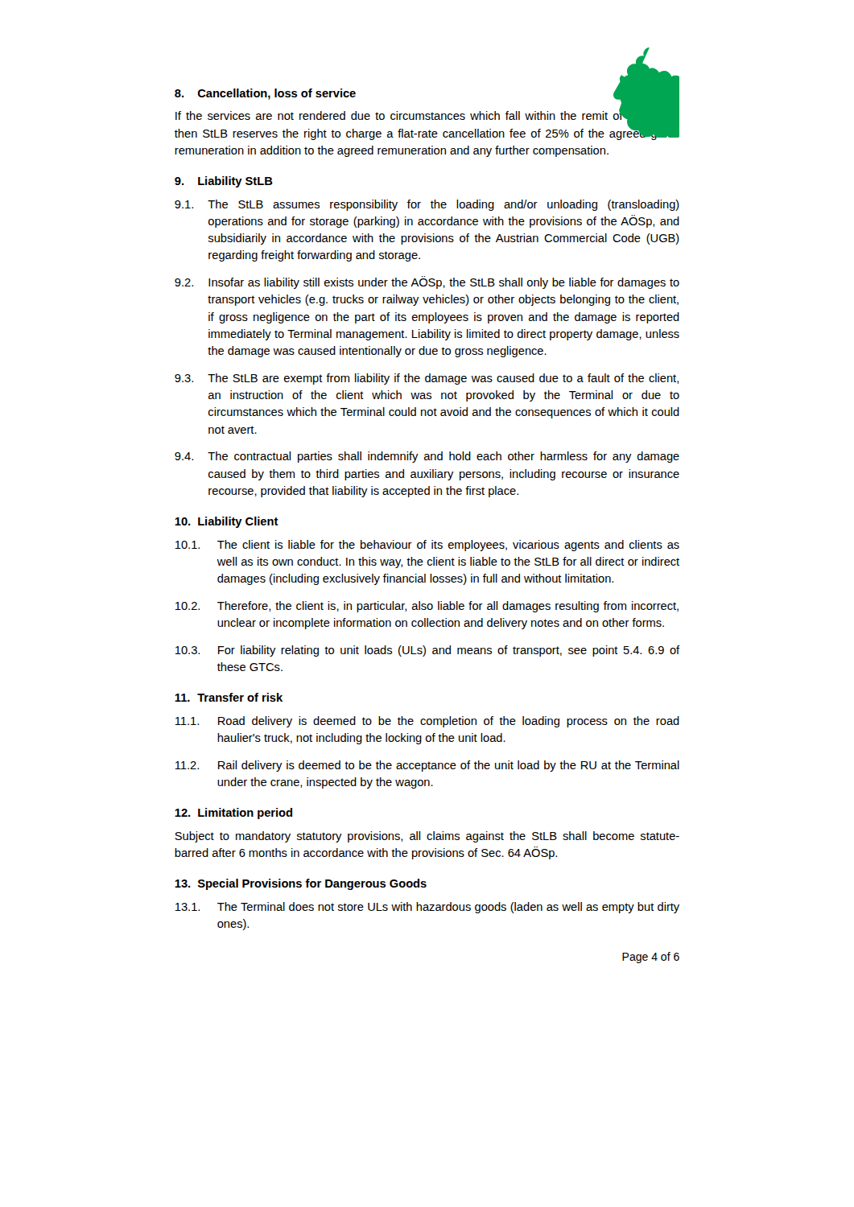8. Cancellation, loss of service
If the services are not rendered due to circumstances which fall within the remit of the client, then StLB reserves the right to charge a flat-rate cancellation fee of 25% of the agreed gross remuneration in addition to the agreed remuneration and any further compensation.
9. Liability StLB
9.1. The StLB assumes responsibility for the loading and/or unloading (transloading) operations and for storage (parking) in accordance with the provisions of the AÖSp, and subsidiarily in accordance with the provisions of the Austrian Commercial Code (UGB) regarding freight forwarding and storage.
9.2. Insofar as liability still exists under the AÖSp, the StLB shall only be liable for damages to transport vehicles (e.g. trucks or railway vehicles) or other objects belonging to the client, if gross negligence on the part of its employees is proven and the damage is reported immediately to Terminal management. Liability is limited to direct property damage, unless the damage was caused intentionally or due to gross negligence.
9.3. The StLB are exempt from liability if the damage was caused due to a fault of the client, an instruction of the client which was not provoked by the Terminal or due to circumstances which the Terminal could not avoid and the consequences of which it could not avert.
9.4. The contractual parties shall indemnify and hold each other harmless for any damage caused by them to third parties and auxiliary persons, including recourse or insurance recourse, provided that liability is accepted in the first place.
10. Liability Client
10.1. The client is liable for the behaviour of its employees, vicarious agents and clients as well as its own conduct. In this way, the client is liable to the StLB for all direct or indirect damages (including exclusively financial losses) in full and without limitation.
10.2. Therefore, the client is, in particular, also liable for all damages resulting from incorrect, unclear or incomplete information on collection and delivery notes and on other forms.
10.3. For liability relating to unit loads (ULs) and means of transport, see point 5.4. 6.9 of these GTCs.
11. Transfer of risk
11.1. Road delivery is deemed to be the completion of the loading process on the road haulier's truck, not including the locking of the unit load.
11.2. Rail delivery is deemed to be the acceptance of the unit load by the RU at the Terminal under the crane, inspected by the wagon.
12. Limitation period
Subject to mandatory statutory provisions, all claims against the StLB shall become statute-barred after 6 months in accordance with the provisions of Sec. 64 AÖSp.
13. Special Provisions for Dangerous Goods
13.1. The Terminal does not store ULs with hazardous goods (laden as well as empty but dirty ones).
Page 4 of 6